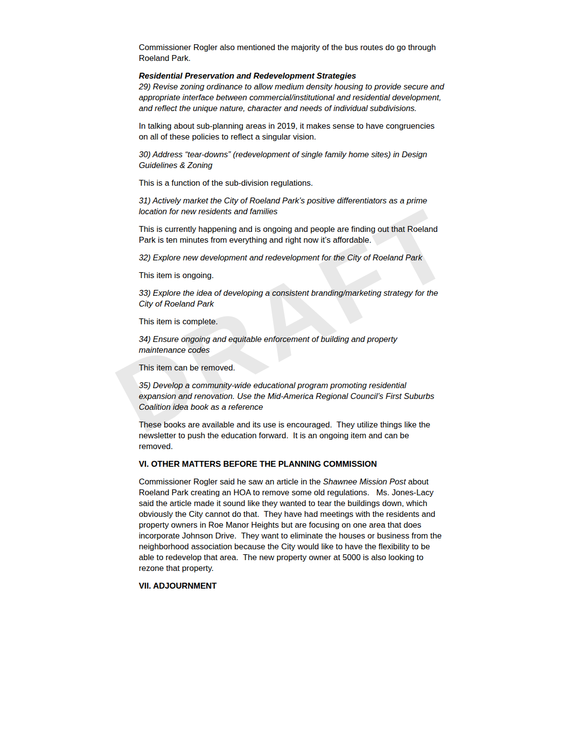DRAFT
Commissioner Rogler also mentioned the majority of the bus routes do go through Roeland Park.
Residential Preservation and Redevelopment Strategies
29) Revise zoning ordinance to allow medium density housing to provide secure and appropriate interface between commercial/institutional and residential development, and reflect the unique nature, character and needs of individual subdivisions.
In talking about sub-planning areas in 2019, it makes sense to have congruencies on all of these policies to reflect a singular vision.
30) Address “tear-downs” (redevelopment of single family home sites) in Design Guidelines & Zoning
This is a function of the sub-division regulations.
31) Actively market the City of Roeland Park’s positive differentiators as a prime location for new residents and families
This is currently happening and is ongoing and people are finding out that Roeland Park is ten minutes from everything and right now it’s affordable.
32) Explore new development and redevelopment for the City of Roeland Park
This item is ongoing.
33) Explore the idea of developing a consistent branding/marketing strategy for the City of Roeland Park
This item is complete.
34) Ensure ongoing and equitable enforcement of building and property maintenance codes
This item can be removed.
35) Develop a community-wide educational program promoting residential expansion and renovation. Use the Mid-America Regional Council’s First Suburbs Coalition idea book as a reference
These books are available and its use is encouraged. They utilize things like the newsletter to push the education forward. It is an ongoing item and can be removed.
VI. OTHER MATTERS BEFORE THE PLANNING COMMISSION
Commissioner Rogler said he saw an article in the Shawnee Mission Post about Roeland Park creating an HOA to remove some old regulations. Ms. Jones-Lacy said the article made it sound like they wanted to tear the buildings down, which obviously the City cannot do that. They have had meetings with the residents and property owners in Roe Manor Heights but are focusing on one area that does incorporate Johnson Drive. They want to eliminate the houses or business from the neighborhood association because the City would like to have the flexibility to be able to redevelop that area. The new property owner at 5000 is also looking to rezone that property.
VII. ADJOURNMENT